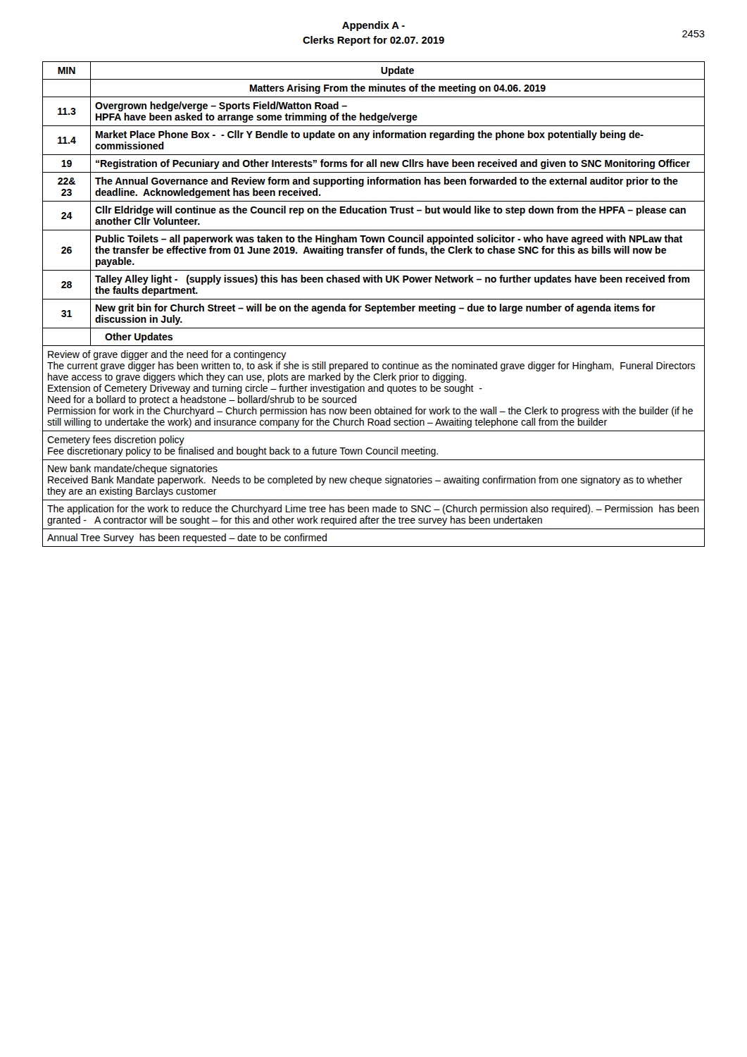2453
Appendix A -
Clerks Report for 02.07. 2019
| MIN | Update |
| --- | --- |
| | Matters Arising From the minutes of the meeting on 04.06. 2019 |
| 11.3 | Overgrown hedge/verge – Sports Field/Watton Road – HPFA have been asked to arrange some trimming of the hedge/verge |
| 11.4 | Market Place Phone Box - - Cllr Y Bendle to update on any information regarding the phone box potentially being de-commissioned |
| 19 | “Registration of Pecuniary and Other Interests” forms for all new Cllrs have been received and given to SNC Monitoring Officer |
| 22& 23 | The Annual Governance and Review form and supporting information has been forwarded to the external auditor prior to the deadline. Acknowledgement has been received. |
| 24 | Cllr Eldridge will continue as the Council rep on the Education Trust – but would like to step down from the HPFA – please can another Cllr Volunteer. |
| 26 | Public Toilets – all paperwork was taken to the Hingham Town Council appointed solicitor - who have agreed with NPLaw that the transfer be effective from 01 June 2019. Awaiting transfer of funds, the Clerk to chase SNC for this as bills will now be payable. |
| 28 | Talley Alley light - (supply issues) this has been chased with UK Power Network – no further updates have been received from the faults department. |
| 31 | New grit bin for Church Street – will be on the agenda for September meeting – due to large number of agenda items for discussion in July. |
| | Other Updates |
| Review of grave digger and the need for a contingency The current grave digger has been written to, to ask if she is still prepared to continue as the nominated grave digger for Hingham, Funeral Directors have access to grave diggers which they can use, plots are marked by the Clerk prior to digging. Extension of Cemetery Driveway and turning circle – further investigation and quotes to be sought - Need for a bollard to protect a headstone – bollard/shrub to be sourced Permission for work in the Churchyard – Church permission has now been obtained for work to the wall – the Clerk to progress with the builder (if he still willing to undertake the work) and insurance company for the Church Road section – Awaiting telephone call from the builder |
| Cemetery fees discretion policy Fee discretionary policy to be finalised and bought back to a future Town Council meeting. |
| New bank mandate/cheque signatories Received Bank Mandate paperwork. Needs to be completed by new cheque signatories – awaiting confirmation from one signatory as to whether they are an existing Barclays customer |
| The application for the work to reduce the Churchyard Lime tree has been made to SNC – (Church permission also required). – Permission has been granted - A contractor will be sought – for this and other work required after the tree survey has been undertaken |
| Annual Tree Survey has been requested – date to be confirmed |